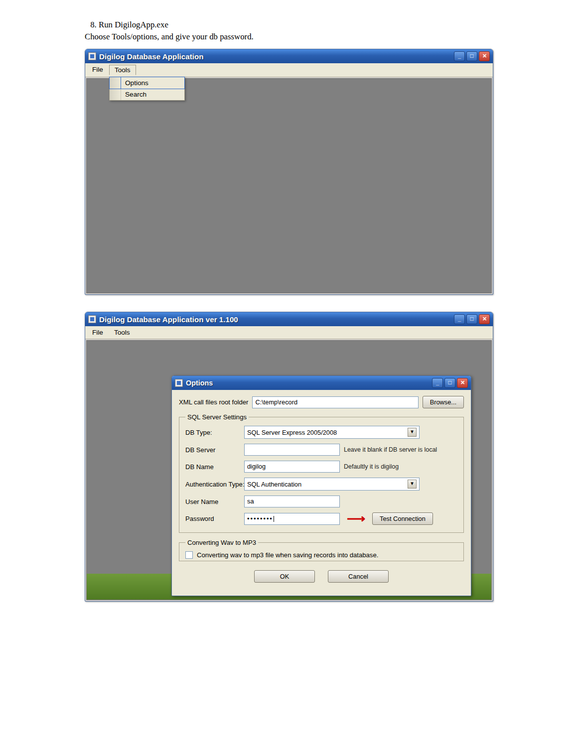Run DigilogApp.exe
Choose Tools/options, and give your db password.
Digilog Database Application _ □ ✕
File Tools
Options
Search
Digilog Database Application ver 1.100 _ □ ✕
File Tools
Options _ □ ✕
XML call files root folder C:\temp\record Browse...
SQL Server Settings
DB Type: SQL Server Express 2005/2008 ▼
DB Server Leave it blank if DB server is local
DB Name digilog Defaultly it is digilog
Authentication Type: SQL Authentication ▼
User Name sa
Password •••••••• ⟶ Test Connection
Converting Wav to MP3
Converting wav to mp3 file when saving records into database.
OK Cancel